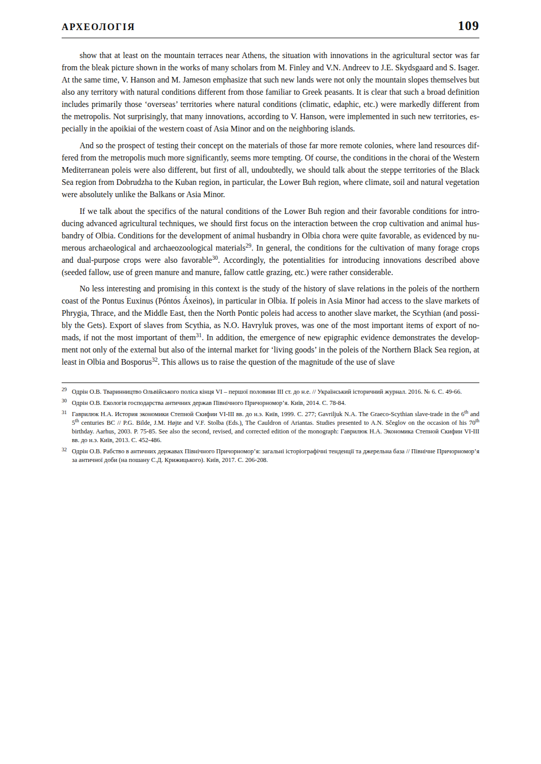Археологія 109
show that at least on the mountain terraces near Athens, the situation with innovations in the agricultural sector was far from the bleak picture shown in the works of many scholars from M. Finley and V.N. Andreev to J.E. Skydsgaard and S. Isager. At the same time, V. Hanson and M. Jameson emphasize that such new lands were not only the mountain slopes themselves but also any territory with natural conditions different from those familiar to Greek peasants. It is clear that such a broad definition includes primarily those ‘overseas’ territories where natural conditions (climatic, edaphic, etc.) were markedly different from the metropolis. Not surprisingly, that many innovations, according to V. Hanson, were implemented in such new territories, especially in the apoikiai of the western coast of Asia Minor and on the neighboring islands.
And so the prospect of testing their concept on the materials of those far more remote colonies, where land resources differed from the metropolis much more significantly, seems more tempting. Of course, the conditions in the chorai of the Western Mediterranean poleis were also different, but first of all, undoubtedly, we should talk about the steppe territories of the Black Sea region from Dobrudzha to the Kuban region, in particular, the Lower Buh region, where climate, soil and natural vegetation were absolutely unlike the Balkans or Asia Minor.
If we talk about the specifics of the natural conditions of the Lower Buh region and their favorable conditions for introducing advanced agricultural techniques, we should first focus on the interaction between the crop cultivation and animal husbandry of Olbia. Conditions for the development of animal husbandry in Olbia chora were quite favorable, as evidenced by numerous archaeological and archaeozoological materials29. In general, the conditions for the cultivation of many forage crops and dual-purpose crops were also favorable30. Accordingly, the potentialities for introducing innovations described above (seeded fallow, use of green manure and manure, fallow cattle grazing, etc.) were rather considerable.
No less interesting and promising in this context is the study of the history of slave relations in the poleis of the northern coast of the Pontus Euxinus (Póntos Áxeinos), in particular in Olbia. If poleis in Asia Minor had access to the slave markets of Phrygia, Thrace, and the Middle East, then the North Pontic poleis had access to another slave market, the Scythian (and possibly the Gets). Export of slaves from Scythia, as N.O. Havryluk proves, was one of the most important items of export of nomads, if not the most important of them31. In addition, the emergence of new epigraphic evidence demonstrates the development not only of the external but also of the internal market for ‘living goods’ in the poleis of the Northern Black Sea region, at least in Olbia and Bosporus32. This allows us to raise the question of the magnitude of the use of slave
Одрін О.В. Тваринництво Ольвійського поліса кінця VI – першої половини III ст. до н.е. // Український історичний журнал. 2016. № 6. С. 49-66.
Одрін О.В. Екологія господарства античних держав Північного Причорномор’я. Київ, 2014. С. 78-84.
Гаврилюк Н.А. История экономики Степной Скифии VI-III вв. до н.э. Київ, 1999. С. 277; Gavriljuk N.A. The Graeco-Scythian slave-trade in the 6th and 5th centuries BC // P.G. Bilde, J.M. Højte and V.F. Stolba (Eds.), The Cauldron of Ariantas. Studies presented to A.N. Sčeglov on the occasion of his 70th birthday. Aarhus, 2003. P. 75-85. See also the second, revised, and corrected edition of the monograph: Гаврилюк Н.А. Экономика Степной Скифии VI-III вв. до н.э. Київ, 2013. С. 452-486.
Одрін О.В. Рабство в античних державах Північного Причорномор’я: загальні історіографічні тенденції та джерельна база // Північне Причорномор’я за античної доби (на пошану С.Д. Крижицького). Київ, 2017. С. 206-208.